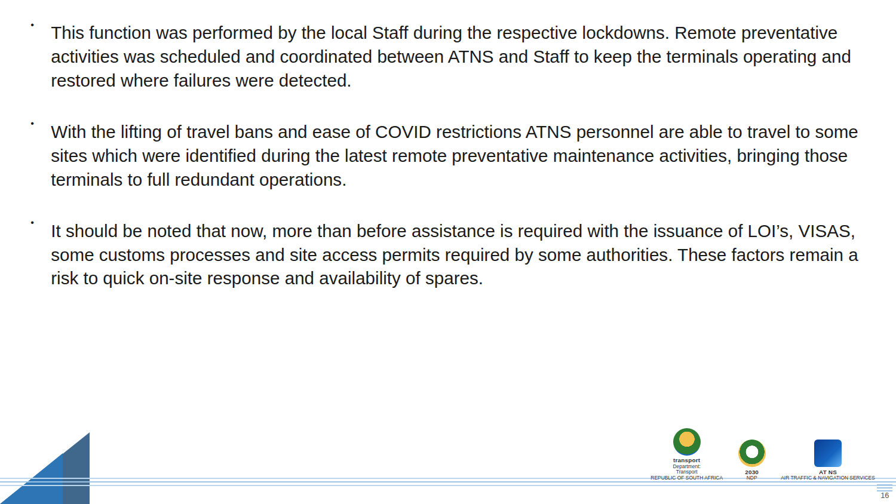This function was performed by the local Staff during the respective lockdowns. Remote preventative activities was scheduled and coordinated between ATNS and Staff to keep the terminals operating and restored where failures were detected.
With the lifting of travel bans and ease of COVID restrictions ATNS personnel are able to travel to some sites which were identified during the latest remote preventative maintenance activities, bringing those terminals to full redundant operations.
It should be noted that now, more than before assistance is required with the issuance of LOI’s, VISAS, some customs processes and site access permits required by some authorities. These factors remain a risk to quick on-site response and availability of spares.
transport Department:
Transport
REPUBLIC OF SOUTH AFRICA
2030 NDP
AT NS AIR TRAFFIC & NAVIGATION SERVICES
16